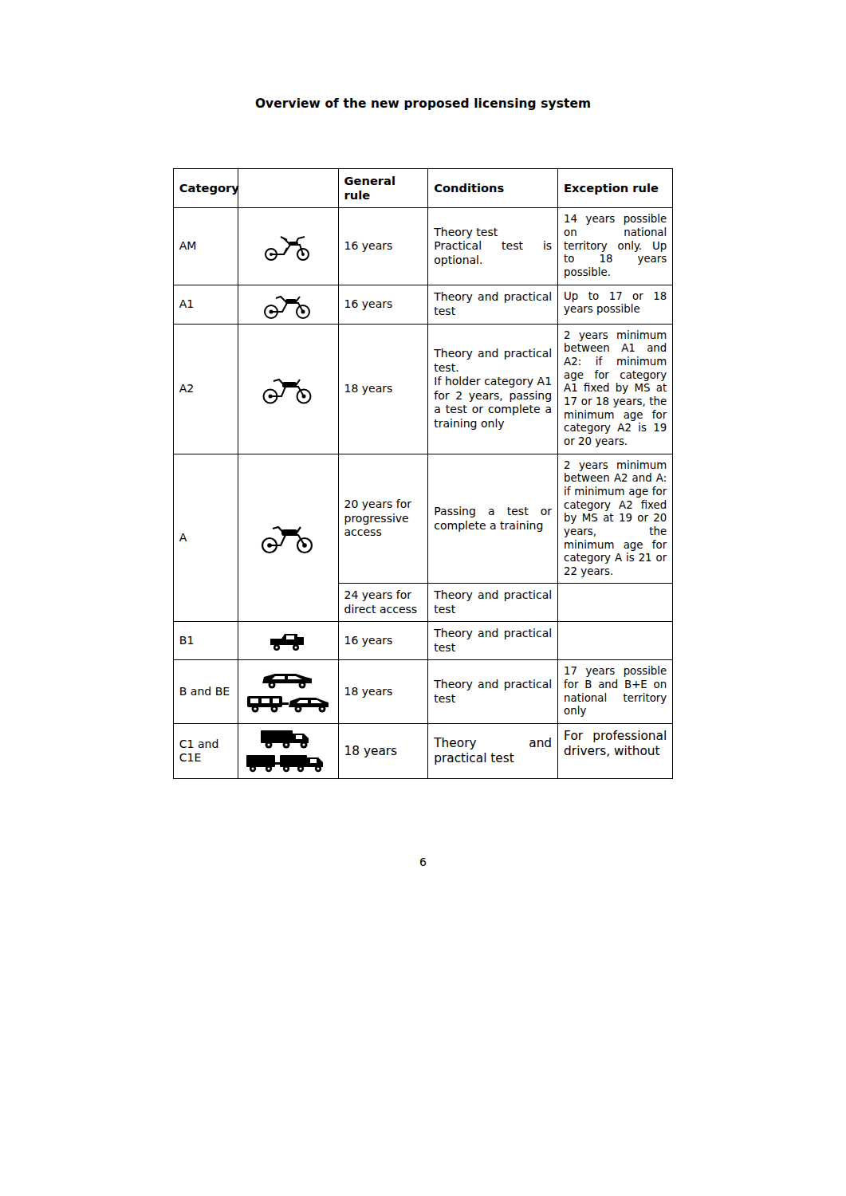Overview of the new proposed licensing system
| Category | | General rule | Conditions | Exception rule |
| --- | --- | --- | --- | --- |
| AM | | 16 years | Theory test Practical test is optional. | 14 years possible on national territory only. Up to 18 years possible. |
| A1 | | 16 years | Theory and practical test | Up to 17 or 18 years possible |
| A2 | | 18 years | Theory and practical test. If holder category A1 for 2 years, passing a test or complete a training only | 2 years minimum between A1 and A2: if minimum age for category A1 fixed by MS at 17 or 18 years, the minimum age for category A2 is 19 or 20 years. |
| A | | 20 years for progressive access | Passing a test or complete a training | 2 years minimum between A2 and A: if minimum age for category A2 fixed by MS at 19 or 20 years, the minimum age for category A is 21 or 22 years. |
| 24 years for direct access | Theory and practical test | |
| B1 | | 16 years | Theory and practical test | |
| B and BE | | 18 years | Theory and practical test | 17 years possible for B and B+E on national territory only |
| C1 and C1E | | 18 years | Theory and practical test | For professional drivers, without |
6